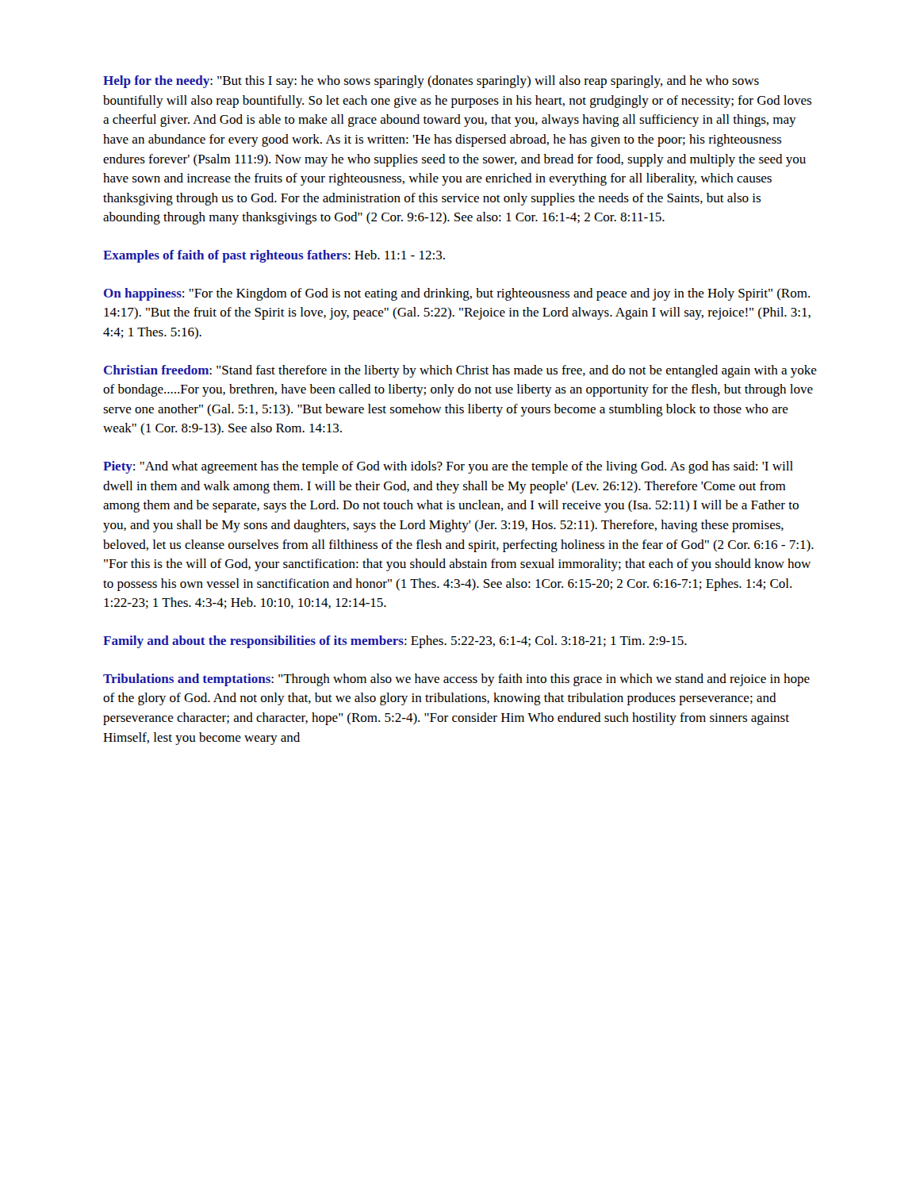Help for the needy: "But this I say: he who sows sparingly (donates sparingly) will also reap sparingly, and he who sows bountifully will also reap bountifully. So let each one give as he purposes in his heart, not grudgingly or of necessity; for God loves a cheerful giver. And God is able to make all grace abound toward you, that you, always having all sufficiency in all things, may have an abundance for every good work. As it is written: 'He has dispersed abroad, he has given to the poor; his righteousness endures forever' (Psalm 111:9). Now may he who supplies seed to the sower, and bread for food, supply and multiply the seed you have sown and increase the fruits of your righteousness, while you are enriched in everything for all liberality, which causes thanksgiving through us to God. For the administration of this service not only supplies the needs of the Saints, but also is abounding through many thanksgivings to God" (2 Cor. 9:6-12). See also: 1 Cor. 16:1-4; 2 Cor. 8:11-15.
Examples of faith of past righteous fathers: Heb. 11:1 - 12:3.
On happiness: "For the Kingdom of God is not eating and drinking, but righteousness and peace and joy in the Holy Spirit" (Rom. 14:17). "But the fruit of the Spirit is love, joy, peace" (Gal. 5:22). "Rejoice in the Lord always. Again I will say, rejoice!" (Phil. 3:1, 4:4; 1 Thes. 5:16).
Christian freedom: "Stand fast therefore in the liberty by which Christ has made us free, and do not be entangled again with a yoke of bondage.....For you, brethren, have been called to liberty; only do not use liberty as an opportunity for the flesh, but through love serve one another" (Gal. 5:1, 5:13). "But beware lest somehow this liberty of yours become a stumbling block to those who are weak" (1 Cor. 8:9-13). See also Rom. 14:13.
Piety: "And what agreement has the temple of God with idols? For you are the temple of the living God. As god has said: 'I will dwell in them and walk among them. I will be their God, and they shall be My people' (Lev. 26:12). Therefore 'Come out from among them and be separate, says the Lord. Do not touch what is unclean, and I will receive you (Isa. 52:11) I will be a Father to you, and you shall be My sons and daughters, says the Lord Mighty' (Jer. 3:19, Hos. 52:11). Therefore, having these promises, beloved, let us cleanse ourselves from all filthiness of the flesh and spirit, perfecting holiness in the fear of God" (2 Cor. 6:16 - 7:1). "For this is the will of God, your sanctification: that you should abstain from sexual immorality; that each of you should know how to possess his own vessel in sanctification and honor" (1 Thes. 4:3-4). See also: 1Cor. 6:15-20; 2 Cor. 6:16-7:1; Ephes. 1:4; Col. 1:22-23; 1 Thes. 4:3-4; Heb. 10:10, 10:14, 12:14-15.
Family and about the responsibilities of its members: Ephes. 5:22-23, 6:1-4; Col. 3:18-21; 1 Tim. 2:9-15.
Tribulations and temptations: "Through whom also we have access by faith into this grace in which we stand and rejoice in hope of the glory of God. And not only that, but we also glory in tribulations, knowing that tribulation produces perseverance; and perseverance character; and character, hope" (Rom. 5:2-4). "For consider Him Who endured such hostility from sinners against Himself, lest you become weary and